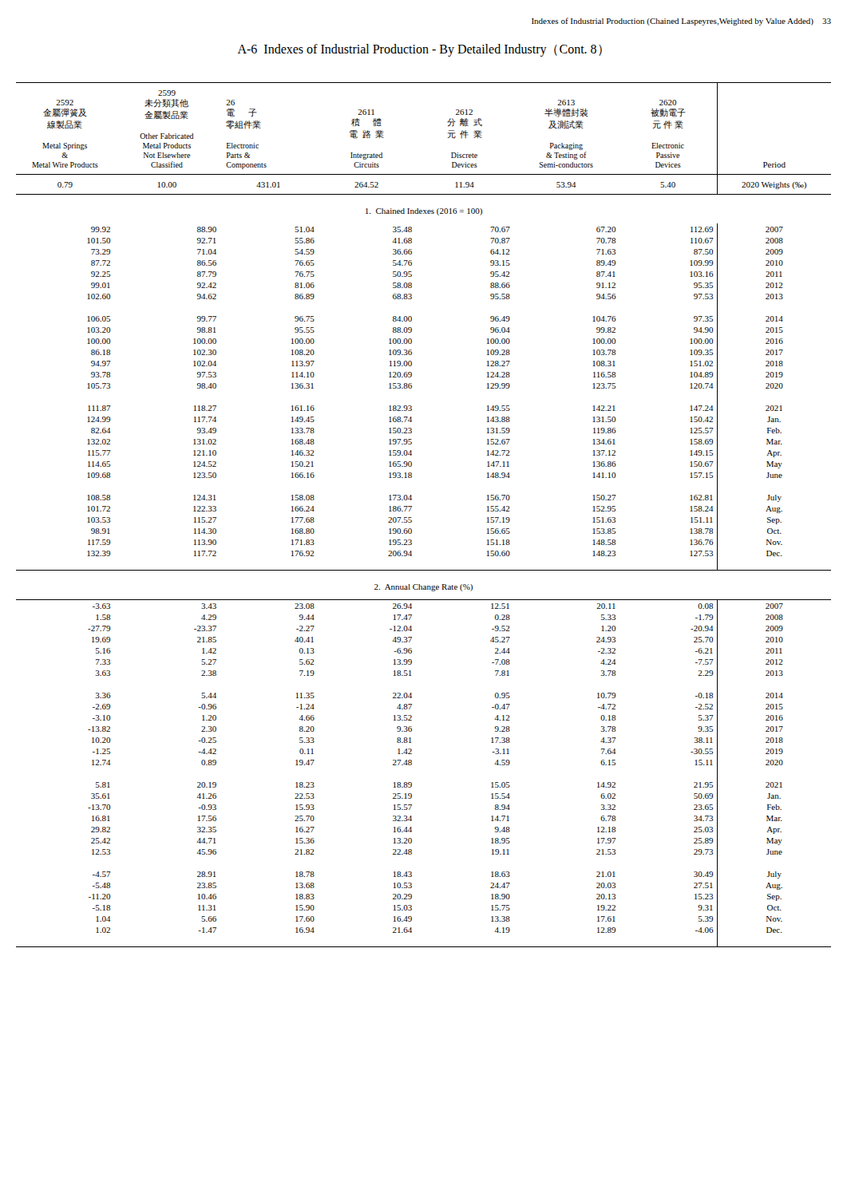Indexes of Industrial Production (Chained Laspeyres,Weighted by Value Added) 33
A-6 Indexes of Industrial Production - By Detailed Industry（Cont. 8）
| 2592 金屬彈簧及 線製品業 Metal Springs & Metal Wire Products | 2599 未分類其他 金屬製品業 Other Fabricated Metal Products Not Elsewhere Classified | 26 電 子 零組件業 Electronic Parts & Components | 2611 積 體 電 路 業 Integrated Circuits | 2612 分 離 式 元 件 業 Discrete Devices | 2613 半導體封裝 及測試業 Packaging & Testing of Semi-conductors | 2620 被動電子 元 件 業 Electronic Passive Devices | Period |
| 0.79 | 10.00 | 431.01 | 264.52 | 11.94 | 53.94 | 5.40 | 2020 Weights (‰) |
| 1. Chained Indexes (2016 = 100) |
| 99.92 | 88.90 | 51.04 | 35.48 | 70.67 | 67.20 | 112.69 | 2007 |
| 101.50 | 92.71 | 55.86 | 41.68 | 70.87 | 70.78 | 110.67 | 2008 |
| 73.29 | 71.04 | 54.59 | 36.66 | 64.12 | 71.63 | 87.50 | 2009 |
| 87.72 | 86.56 | 76.65 | 54.76 | 93.15 | 89.49 | 109.99 | 2010 |
| 92.25 | 87.79 | 76.75 | 50.95 | 95.42 | 87.41 | 103.16 | 2011 |
| 99.01 | 92.42 | 81.06 | 58.08 | 88.66 | 91.12 | 95.35 | 2012 |
| 102.60 | 94.62 | 86.89 | 68.83 | 95.58 | 94.56 | 97.53 | 2013 |
| 106.05 | 99.77 | 96.75 | 84.00 | 96.49 | 104.76 | 97.35 | 2014 |
| 103.20 | 98.81 | 95.55 | 88.09 | 96.04 | 99.82 | 94.90 | 2015 |
| 100.00 | 100.00 | 100.00 | 100.00 | 100.00 | 100.00 | 100.00 | 2016 |
| 86.18 | 102.30 | 108.20 | 109.36 | 109.28 | 103.78 | 109.35 | 2017 |
| 94.97 | 102.04 | 113.97 | 119.00 | 128.27 | 108.31 | 151.02 | 2018 |
| 93.78 | 97.53 | 114.10 | 120.69 | 124.28 | 116.58 | 104.89 | 2019 |
| 105.73 | 98.40 | 136.31 | 153.86 | 129.99 | 123.75 | 120.74 | 2020 |
| 111.87 | 118.27 | 161.16 | 182.93 | 149.55 | 142.21 | 147.24 | 2021 |
| 124.99 | 117.74 | 149.45 | 168.74 | 143.88 | 131.50 | 150.42 | Jan. |
| 82.64 | 93.49 | 133.78 | 150.23 | 131.59 | 119.86 | 125.57 | Feb. |
| 132.02 | 131.02 | 168.48 | 197.95 | 152.67 | 134.61 | 158.69 | Mar. |
| 115.77 | 121.10 | 146.32 | 159.04 | 142.72 | 137.12 | 149.15 | Apr. |
| 114.65 | 124.52 | 150.21 | 165.90 | 147.11 | 136.86 | 150.67 | May |
| 109.68 | 123.50 | 166.16 | 193.18 | 148.94 | 141.10 | 157.15 | June |
| 108.58 | 124.31 | 158.08 | 173.04 | 156.70 | 150.27 | 162.81 | July |
| 101.72 | 122.33 | 166.24 | 186.77 | 155.42 | 152.95 | 158.24 | Aug. |
| 103.53 | 115.27 | 177.68 | 207.55 | 157.19 | 151.63 | 151.11 | Sep. |
| 98.91 | 114.30 | 168.80 | 190.60 | 156.65 | 153.85 | 138.78 | Oct. |
| 117.59 | 113.90 | 171.83 | 195.23 | 151.18 | 148.58 | 136.76 | Nov. |
| 132.39 | 117.72 | 176.92 | 206.94 | 150.60 | 148.23 | 127.53 | Dec. |
| 2. Annual Change Rate (%) |
| -3.63 | 3.43 | 23.08 | 26.94 | 12.51 | 20.11 | 0.08 | 2007 |
| 1.58 | 4.29 | 9.44 | 17.47 | 0.28 | 5.33 | -1.79 | 2008 |
| -27.79 | -23.37 | -2.27 | -12.04 | -9.52 | 1.20 | -20.94 | 2009 |
| 19.69 | 21.85 | 40.41 | 49.37 | 45.27 | 24.93 | 25.70 | 2010 |
| 5.16 | 1.42 | 0.13 | -6.96 | 2.44 | -2.32 | -6.21 | 2011 |
| 7.33 | 5.27 | 5.62 | 13.99 | -7.08 | 4.24 | -7.57 | 2012 |
| 3.63 | 2.38 | 7.19 | 18.51 | 7.81 | 3.78 | 2.29 | 2013 |
| 3.36 | 5.44 | 11.35 | 22.04 | 0.95 | 10.79 | -0.18 | 2014 |
| -2.69 | -0.96 | -1.24 | 4.87 | -0.47 | -4.72 | -2.52 | 2015 |
| -3.10 | 1.20 | 4.66 | 13.52 | 4.12 | 0.18 | 5.37 | 2016 |
| -13.82 | 2.30 | 8.20 | 9.36 | 9.28 | 3.78 | 9.35 | 2017 |
| 10.20 | -0.25 | 5.33 | 8.81 | 17.38 | 4.37 | 38.11 | 2018 |
| -1.25 | -4.42 | 0.11 | 1.42 | -3.11 | 7.64 | -30.55 | 2019 |
| 12.74 | 0.89 | 19.47 | 27.48 | 4.59 | 6.15 | 15.11 | 2020 |
| 5.81 | 20.19 | 18.23 | 18.89 | 15.05 | 14.92 | 21.95 | 2021 |
| 35.61 | 41.26 | 22.53 | 25.19 | 15.54 | 6.02 | 50.69 | Jan. |
| -13.70 | -0.93 | 15.93 | 15.57 | 8.94 | 3.32 | 23.65 | Feb. |
| 16.81 | 17.56 | 25.70 | 32.34 | 14.71 | 6.78 | 34.73 | Mar. |
| 29.82 | 32.35 | 16.27 | 16.44 | 9.48 | 12.18 | 25.03 | Apr. |
| 25.42 | 44.71 | 15.36 | 13.20 | 18.95 | 17.97 | 25.89 | May |
| 12.53 | 45.96 | 21.82 | 22.48 | 19.11 | 21.53 | 29.73 | June |
| -4.57 | 28.91 | 18.78 | 18.43 | 18.63 | 21.01 | 30.49 | July |
| -5.48 | 23.85 | 13.68 | 10.53 | 24.47 | 20.03 | 27.51 | Aug. |
| -11.20 | 10.46 | 18.83 | 20.29 | 18.90 | 20.13 | 15.23 | Sep. |
| -5.18 | 11.31 | 15.90 | 15.03 | 15.75 | 19.22 | 9.31 | Oct. |
| 1.04 | 5.66 | 17.60 | 16.49 | 13.38 | 17.61 | 5.39 | Nov. |
| 1.02 | -1.47 | 16.94 | 21.64 | 4.19 | 12.89 | -4.06 | Dec. |